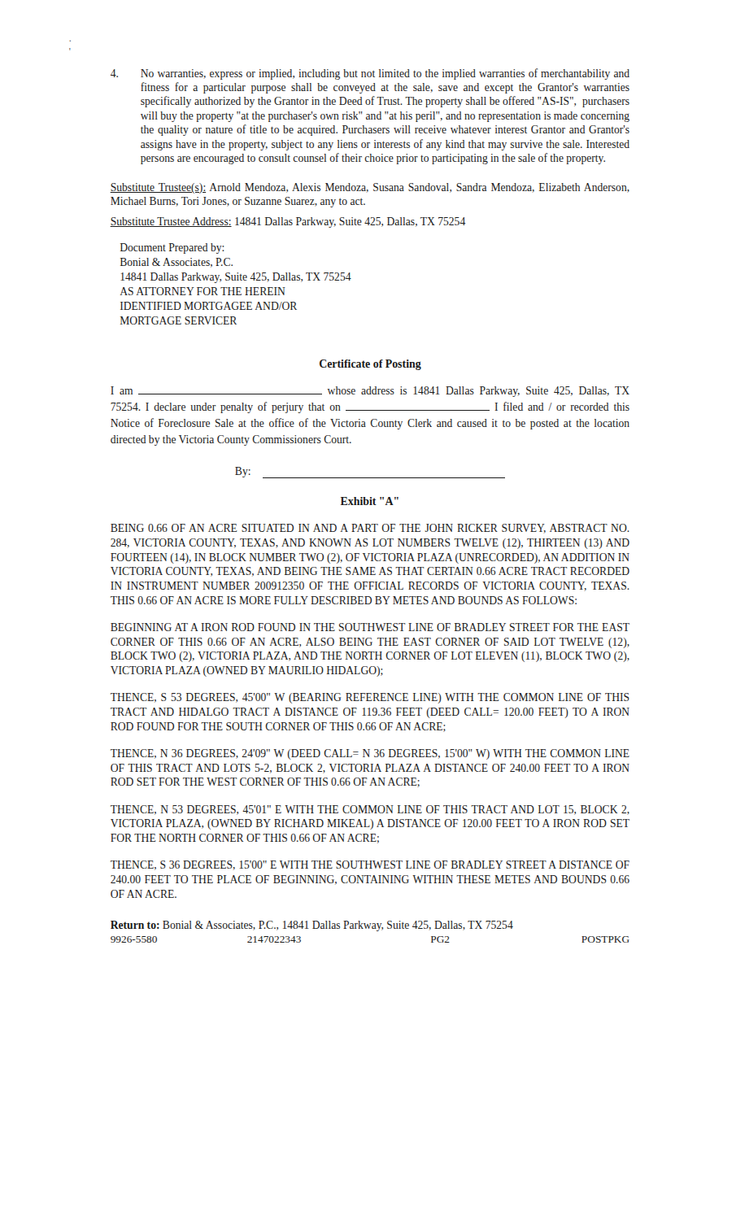.
'
4.
No warranties, express or implied, including but not limited to the implied warranties of merchantability and fitness for a particular purpose shall be conveyed at the sale, save and except the Grantor's warranties specifically authorized by the Grantor in the Deed of Trust. The property shall be offered "AS-IS", purchasers will buy the property "at the purchaser's own risk" and "at his peril", and no representation is made concerning the quality or nature of title to be acquired. Purchasers will receive whatever interest Grantor and Grantor's assigns have in the property, subject to any liens or interests of any kind that may survive the sale. Interested persons are encouraged to consult counsel of their choice prior to participating in the sale of the property.
Substitute Trustee(s): Arnold Mendoza, Alexis Mendoza, Susana Sandoval, Sandra Mendoza, Elizabeth Anderson, Michael Burns, Tori Jones, or Suzanne Suarez, any to act.
Substitute Trustee Address: 14841 Dallas Parkway, Suite 425, Dallas, TX 75254
Document Prepared by:
Bonial & Associates, P.C.
14841 Dallas Parkway, Suite 425, Dallas, TX 75254
AS ATTORNEY FOR THE HEREIN
IDENTIFIED MORTGAGEE AND/OR
MORTGAGE SERVICER
Certificate of Posting
I am whose address is 14841 Dallas Parkway, Suite 425, Dallas, TX 75254. I declare under penalty of perjury that on I filed and / or recorded this Notice of Foreclosure Sale at the office of the Victoria County Clerk and caused it to be posted at the location directed by the Victoria County Commissioners Court.
By:
Exhibit "A"
BEING 0.66 OF AN ACRE SITUATED IN AND A PART OF THE JOHN RICKER SURVEY, ABSTRACT NO. 284, VICTORIA COUNTY, TEXAS, AND KNOWN AS LOT NUMBERS TWELVE (12), THIRTEEN (13) AND FOURTEEN (14), IN BLOCK NUMBER TWO (2), OF VICTORIA PLAZA (UNRECORDED), AN ADDITION IN VICTORIA COUNTY, TEXAS, AND BEING THE SAME AS THAT CERTAIN 0.66 ACRE TRACT RECORDED IN INSTRUMENT NUMBER 200912350 OF THE OFFICIAL RECORDS OF VICTORIA COUNTY, TEXAS. THIS 0.66 OF AN ACRE IS MORE FULLY DESCRIBED BY METES AND BOUNDS AS FOLLOWS:
BEGINNING AT A IRON ROD FOUND IN THE SOUTHWEST LINE OF BRADLEY STREET FOR THE EAST CORNER OF THIS 0.66 OF AN ACRE, ALSO BEING THE EAST CORNER OF SAID LOT TWELVE (12), BLOCK TWO (2), VICTORIA PLAZA, AND THE NORTH CORNER OF LOT ELEVEN (11), BLOCK TWO (2), VICTORIA PLAZA (OWNED BY MAURILIO HIDALGO);
THENCE, S 53 DEGREES, 45'00" W (BEARING REFERENCE LINE) WITH THE COMMON LINE OF THIS TRACT AND HIDALGO TRACT A DISTANCE OF 119.36 FEET (DEED CALL= 120.00 FEET) TO A IRON ROD FOUND FOR THE SOUTH CORNER OF THIS 0.66 OF AN ACRE;
THENCE, N 36 DEGREES, 24'09" W (DEED CALL= N 36 DEGREES, 15'00" W) WITH THE COMMON LINE OF THIS TRACT AND LOTS 5-2, BLOCK 2, VICTORIA PLAZA A DISTANCE OF 240.00 FEET TO A IRON ROD SET FOR THE WEST CORNER OF THIS 0.66 OF AN ACRE;
THENCE, N 53 DEGREES, 45'01" E WITH THE COMMON LINE OF THIS TRACT AND LOT 15, BLOCK 2, VICTORIA PLAZA, (OWNED BY RICHARD MIKEAL) A DISTANCE OF 120.00 FEET TO A IRON ROD SET FOR THE NORTH CORNER OF THIS 0.66 OF AN ACRE;
THENCE, S 36 DEGREES, 15'00" E WITH THE SOUTHWEST LINE OF BRADLEY STREET A DISTANCE OF 240.00 FEET TO THE PLACE OF BEGINNING, CONTAINING WITHIN THESE METES AND BOUNDS 0.66 OF AN ACRE.
Return to: Bonial & Associates, P.C., 14841 Dallas Parkway, Suite 425, Dallas, TX 75254
9926-5580 2147022343 PG2 POSTPKG